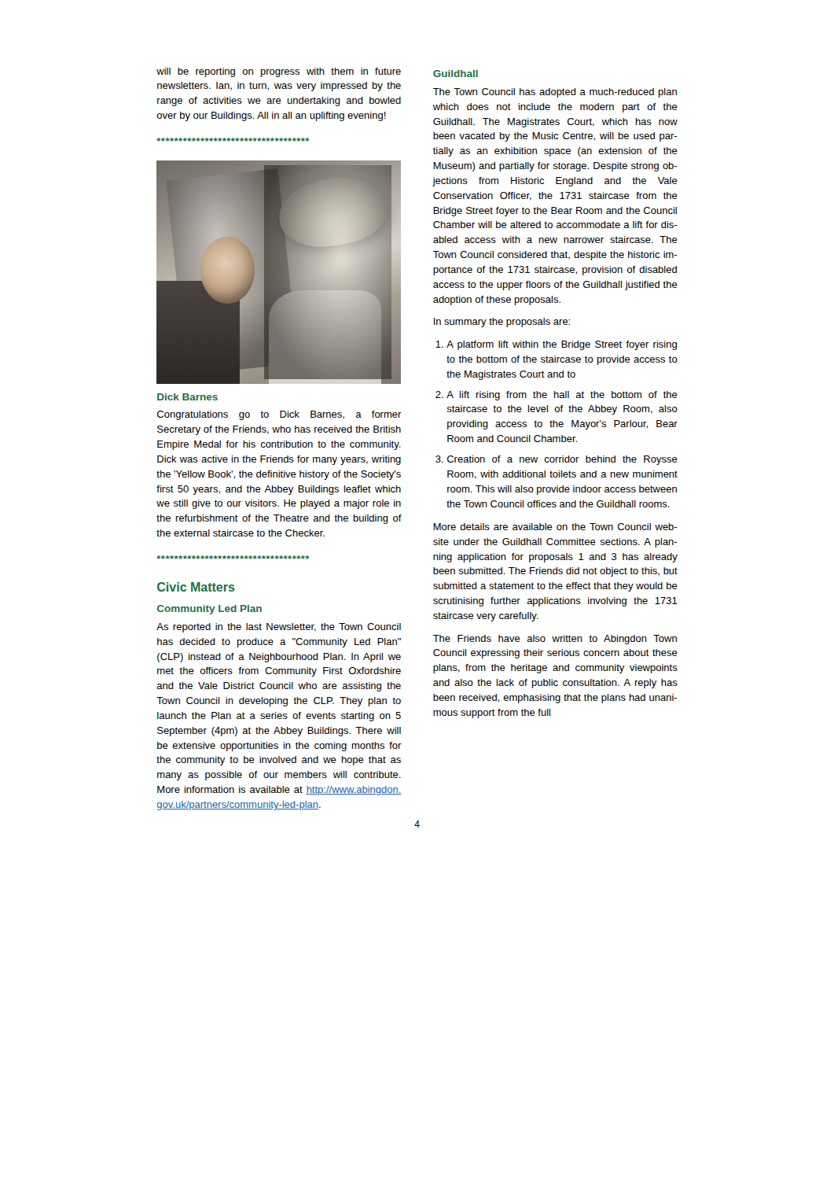will be reporting on progress with them in future newsletters. Ian, in turn, was very impressed by the range of activities we are undertaking and bowled over by our Buildings. All in all an uplifting evening!
***********************************
Dick Barnes
Congratulations go to Dick Barnes, a former Secretary of the Friends, who has received the British Empire Medal for his contribution to the community. Dick was active in the Friends for many years, writing the 'Yellow Book', the definitive history of the Society's first 50 years, and the Abbey Buildings leaflet which we still give to our visitors. He played a major role in the refurbishment of the Theatre and the building of the external staircase to the Checker.
***********************************
Civic Matters
Community Led Plan
As reported in the last Newsletter, the Town Council has decided to produce a "Community Led Plan" (CLP) instead of a Neighbourhood Plan. In April we met the officers from Community First Oxfordshire and the Vale District Council who are assisting the Town Council in developing the CLP. They plan to launch the Plan at a series of events starting on 5 September (4pm) at the Abbey Buildings. There will be extensive opportunities in the coming months for the community to be involved and we hope that as many as possible of our members will contribute. More information is available at http://www.abingdon.gov.uk/partners/community-led-plan.
Guildhall
The Town Council has adopted a much-reduced plan which does not include the modern part of the Guildhall. The Magistrates Court, which has now been vacated by the Music Centre, will be used partially as an exhibition space (an extension of the Museum) and partially for storage. Despite strong objections from Historic England and the Vale Conservation Officer, the 1731 staircase from the Bridge Street foyer to the Bear Room and the Council Chamber will be altered to accommodate a lift for disabled access with a new narrower staircase. The Town Council considered that, despite the historic importance of the 1731 staircase, provision of disabled access to the upper floors of the Guildhall justified the adoption of these proposals.
In summary the proposals are:
A platform lift within the Bridge Street foyer rising to the bottom of the staircase to provide access to the Magistrates Court and to
A lift rising from the hall at the bottom of the staircase to the level of the Abbey Room, also providing access to the Mayor's Parlour, Bear Room and Council Chamber.
Creation of a new corridor behind the Roysse Room, with additional toilets and a new muniment room. This will also provide indoor access between the Town Council offices and the Guildhall rooms.
More details are available on the Town Council website under the Guildhall Committee sections. A planning application for proposals 1 and 3 has already been submitted. The Friends did not object to this, but submitted a statement to the effect that they would be scrutinising further applications involving the 1731 staircase very carefully.
The Friends have also written to Abingdon Town Council expressing their serious concern about these plans, from the heritage and community viewpoints and also the lack of public consultation. A reply has been received, emphasising that the plans had unanimous support from the full
4